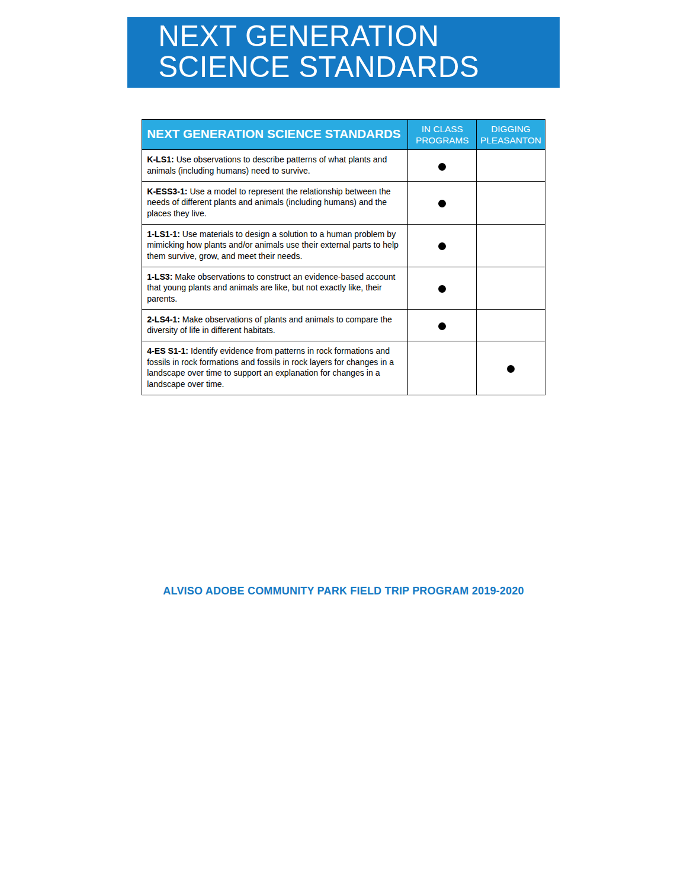NEXT GENERATION SCIENCE STANDARDS
| NEXT GENERATION SCIENCE STANDARDS | IN CLASS PROGRAMS | DIGGING PLEASANTON |
| --- | --- | --- |
| K-LS1: Use observations to describe patterns of what plants and animals (including humans) need to survive. | | |
| K-ESS3-1: Use a model to represent the relationship between the needs of different plants and animals (including humans) and the places they live. | | |
| 1-LS1-1: Use materials to design a solution to a human problem by mimicking how plants and/or animals use their external parts to help them survive, grow, and meet their needs. | | |
| 1-LS3: Make observations to construct an evidence-based account that young plants and animals are like, but not exactly like, their parents. | | |
| 2-LS4-1: Make observations of plants and animals to compare the diversity of life in different habitats. | | |
| 4-ES S1-1: Identify evidence from patterns in rock formations and fossils in rock formations and fossils in rock layers for changes in a landscape over time to support an explanation for changes in a landscape over time. | | |
ALVISO ADOBE COMMUNITY PARK FIELD TRIP PROGRAM 2019-2020